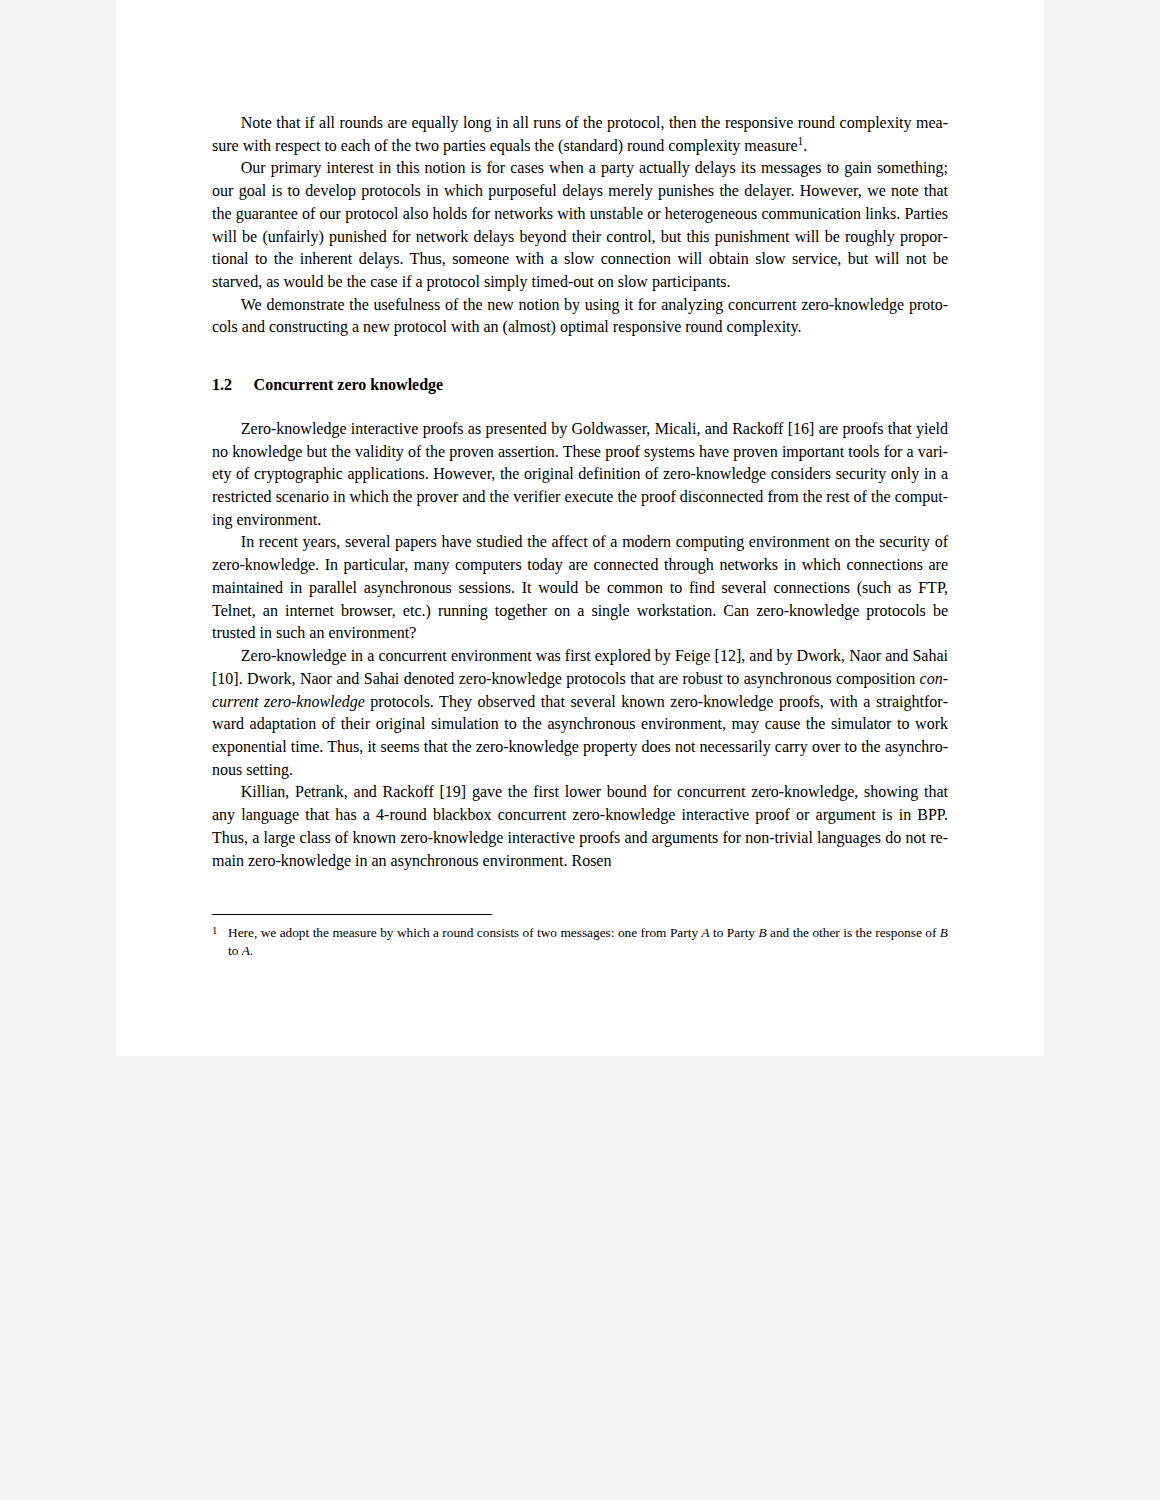Note that if all rounds are equally long in all runs of the protocol, then the responsive round complexity measure with respect to each of the two parties equals the (standard) round complexity measure1.
Our primary interest in this notion is for cases when a party actually delays its messages to gain something; our goal is to develop protocols in which purposeful delays merely punishes the delayer. However, we note that the guarantee of our protocol also holds for networks with unstable or heterogeneous communication links. Parties will be (unfairly) punished for network delays beyond their control, but this punishment will be roughly proportional to the inherent delays. Thus, someone with a slow connection will obtain slow service, but will not be starved, as would be the case if a protocol simply timed-out on slow participants.
We demonstrate the usefulness of the new notion by using it for analyzing concurrent zero-knowledge protocols and constructing a new protocol with an (almost) optimal responsive round complexity.
1.2 Concurrent zero knowledge
Zero-knowledge interactive proofs as presented by Goldwasser, Micali, and Rackoff [16] are proofs that yield no knowledge but the validity of the proven assertion. These proof systems have proven important tools for a variety of cryptographic applications. However, the original definition of zero-knowledge considers security only in a restricted scenario in which the prover and the verifier execute the proof disconnected from the rest of the computing environment.
In recent years, several papers have studied the affect of a modern computing environment on the security of zero-knowledge. In particular, many computers today are connected through networks in which connections are maintained in parallel asynchronous sessions. It would be common to find several connections (such as FTP, Telnet, an internet browser, etc.) running together on a single workstation. Can zero-knowledge protocols be trusted in such an environment?
Zero-knowledge in a concurrent environment was first explored by Feige [12], and by Dwork, Naor and Sahai [10]. Dwork, Naor and Sahai denoted zero-knowledge protocols that are robust to asynchronous composition concurrent zero-knowledge protocols. They observed that several known zero-knowledge proofs, with a straightforward adaptation of their original simulation to the asynchronous environment, may cause the simulator to work exponential time. Thus, it seems that the zero-knowledge property does not necessarily carry over to the asynchronous setting.
Killian, Petrank, and Rackoff [19] gave the first lower bound for concurrent zero-knowledge, showing that any language that has a 4-round blackbox concurrent zero-knowledge interactive proof or argument is in BPP. Thus, a large class of known zero-knowledge interactive proofs and arguments for non-trivial languages do not remain zero-knowledge in an asynchronous environment. Rosen
1 Here, we adopt the measure by which a round consists of two messages: one from Party A to Party B and the other is the response of B to A.